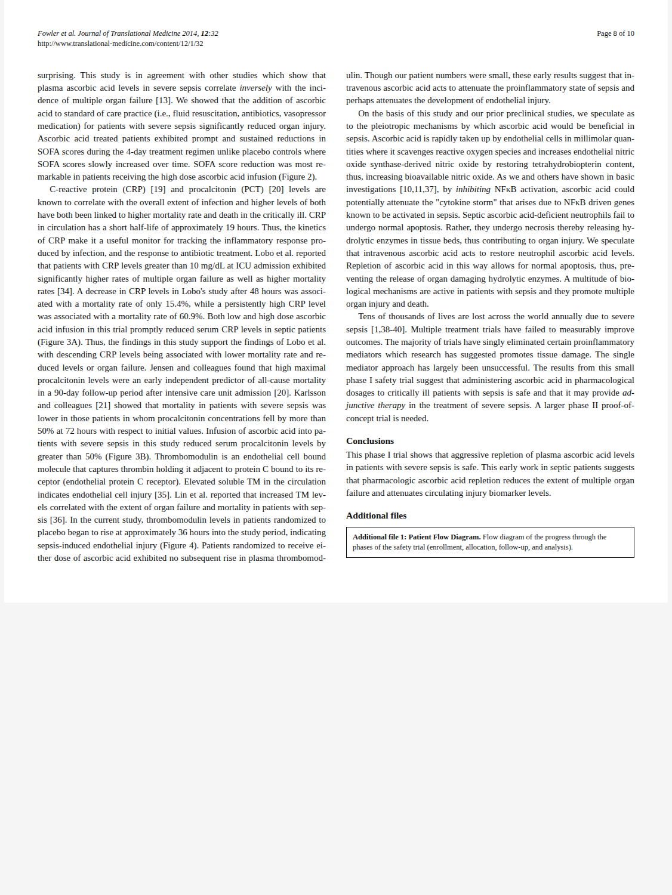Fowler et al. Journal of Translational Medicine 2014, 12:32
http://www.translational-medicine.com/content/12/1/32
Page 8 of 10
surprising. This study is in agreement with other studies which show that plasma ascorbic acid levels in severe sepsis correlate inversely with the incidence of multiple organ failure [13]. We showed that the addition of ascorbic acid to standard of care practice (i.e., fluid resuscitation, antibiotics, vasopressor medication) for patients with severe sepsis significantly reduced organ injury. Ascorbic acid treated patients exhibited prompt and sustained reductions in SOFA scores during the 4-day treatment regimen unlike placebo controls where SOFA scores slowly increased over time. SOFA score reduction was most remarkable in patients receiving the high dose ascorbic acid infusion (Figure 2).
C-reactive protein (CRP) [19] and procalcitonin (PCT) [20] levels are known to correlate with the overall extent of infection and higher levels of both have both been linked to higher mortality rate and death in the critically ill. CRP in circulation has a short half-life of approximately 19 hours. Thus, the kinetics of CRP make it a useful monitor for tracking the inflammatory response produced by infection, and the response to antibiotic treatment. Lobo et al. reported that patients with CRP levels greater than 10 mg/dL at ICU admission exhibited significantly higher rates of multiple organ failure as well as higher mortality rates [34]. A decrease in CRP levels in Lobo's study after 48 hours was associated with a mortality rate of only 15.4%, while a persistently high CRP level was associated with a mortality rate of 60.9%. Both low and high dose ascorbic acid infusion in this trial promptly reduced serum CRP levels in septic patients (Figure 3A). Thus, the findings in this study support the findings of Lobo et al. with descending CRP levels being associated with lower mortality rate and reduced levels or organ failure. Jensen and colleagues found that high maximal procalcitonin levels were an early independent predictor of all-cause mortality in a 90-day follow-up period after intensive care unit admission [20]. Karlsson and colleagues [21] showed that mortality in patients with severe sepsis was lower in those patients in whom procalcitonin concentrations fell by more than 50% at 72 hours with respect to initial values. Infusion of ascorbic acid into patients with severe sepsis in this study reduced serum procalcitonin levels by greater than 50% (Figure 3B). Thrombomodulin is an endothelial cell bound molecule that captures thrombin holding it adjacent to protein C bound to its receptor (endothelial protein C receptor). Elevated soluble TM in the circulation indicates endothelial cell injury [35]. Lin et al. reported that increased TM levels correlated with the extent of organ failure and mortality in patients with sepsis [36]. In the current study, thrombomodulin levels in patients randomized to placebo began to rise at approximately 36 hours into the study period, indicating sepsis-induced endothelial injury (Figure 4). Patients randomized to receive either dose of ascorbic acid exhibited no subsequent rise in plasma thrombomodulin. Though our patient numbers were small, these early results suggest that intravenous ascorbic acid acts to attenuate the proinflammatory state of sepsis and perhaps attenuates the development of endothelial injury.
On the basis of this study and our prior preclinical studies, we speculate as to the pleiotropic mechanisms by which ascorbic acid would be beneficial in sepsis. Ascorbic acid is rapidly taken up by endothelial cells in millimolar quantities where it scavenges reactive oxygen species and increases endothelial nitric oxide synthase-derived nitric oxide by restoring tetrahydrobiopterin content, thus, increasing bioavailable nitric oxide. As we and others have shown in basic investigations [10,11,37], by inhibiting NFκB activation, ascorbic acid could potentially attenuate the "cytokine storm" that arises due to NFκB driven genes known to be activated in sepsis. Septic ascorbic acid-deficient neutrophils fail to undergo normal apoptosis. Rather, they undergo necrosis thereby releasing hydrolytic enzymes in tissue beds, thus contributing to organ injury. We speculate that intravenous ascorbic acid acts to restore neutrophil ascorbic acid levels. Repletion of ascorbic acid in this way allows for normal apoptosis, thus, preventing the release of organ damaging hydrolytic enzymes. A multitude of biological mechanisms are active in patients with sepsis and they promote multiple organ injury and death.
Tens of thousands of lives are lost across the world annually due to severe sepsis [1,38-40]. Multiple treatment trials have failed to measurably improve outcomes. The majority of trials have singly eliminated certain proinflammatory mediators which research has suggested promotes tissue damage. The single mediator approach has largely been unsuccessful. The results from this small phase I safety trial suggest that administering ascorbic acid in pharmacological dosages to critically ill patients with sepsis is safe and that it may provide adjunctive therapy in the treatment of severe sepsis. A larger phase II proof-of-concept trial is needed.
Conclusions
This phase I trial shows that aggressive repletion of plasma ascorbic acid levels in patients with severe sepsis is safe. This early work in septic patients suggests that pharmacologic ascorbic acid repletion reduces the extent of multiple organ failure and attenuates circulating injury biomarker levels.
Additional files
Additional file 1: Patient Flow Diagram. Flow diagram of the progress through the phases of the safety trial (enrollment, allocation, follow-up, and analysis).